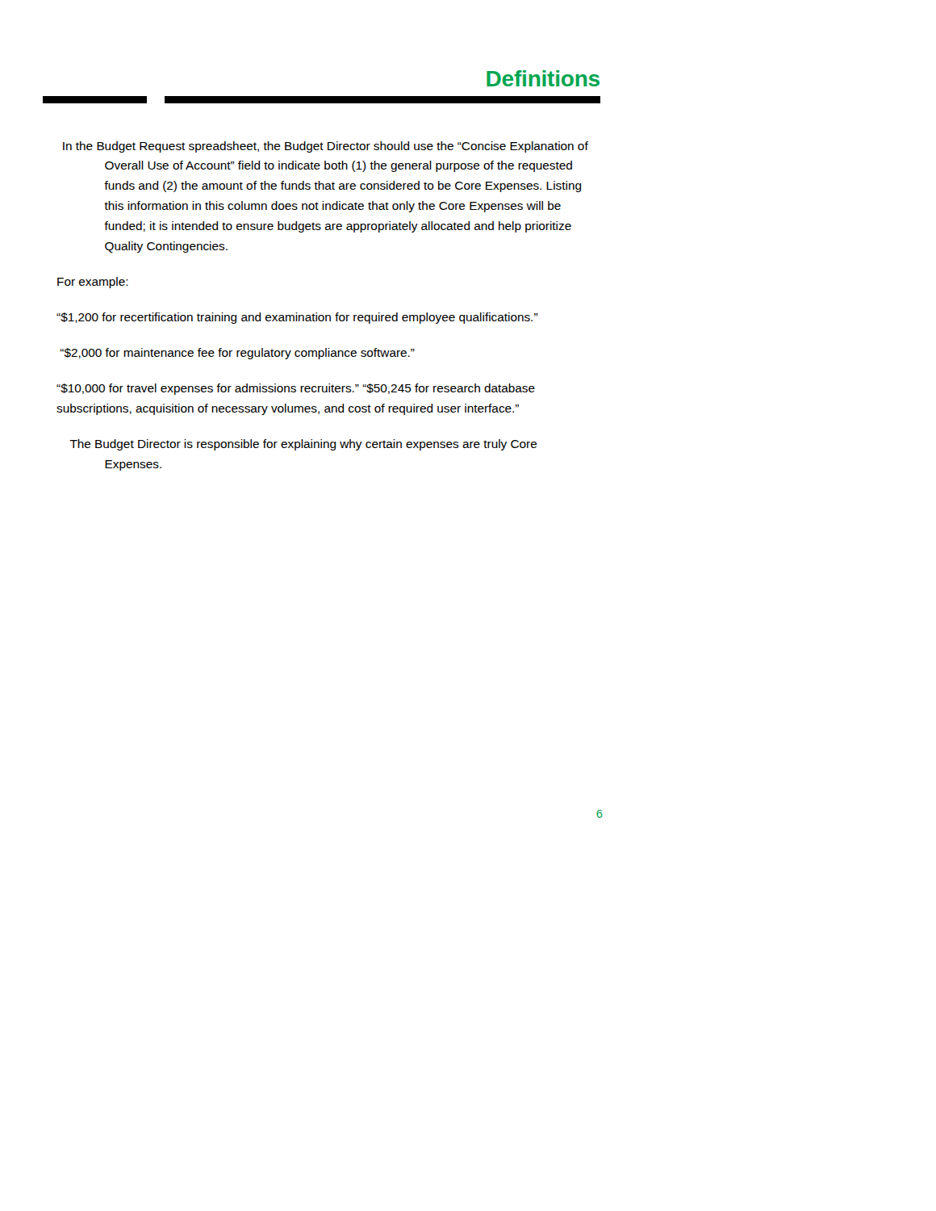Definitions
In the Budget Request spreadsheet, the Budget Director should use the “Concise Explanation of Overall Use of Account” field to indicate both (1) the general purpose of the requested funds and (2) the amount of the funds that are considered to be Core Expenses. Listing this information in this column does not indicate that only the Core Expenses will be funded; it is intended to ensure budgets are appropriately allocated and help prioritize Quality Contingencies.
For example:
“$1,200 for recertification training and examination for required employee qualifications.”
“$2,000 for maintenance fee for regulatory compliance software.”
“$10,000 for travel expenses for admissions recruiters.” “$50,245 for research database subscriptions, acquisition of necessary volumes, and cost of required user interface.”
The Budget Director is responsible for explaining why certain expenses are truly Core Expenses.
6